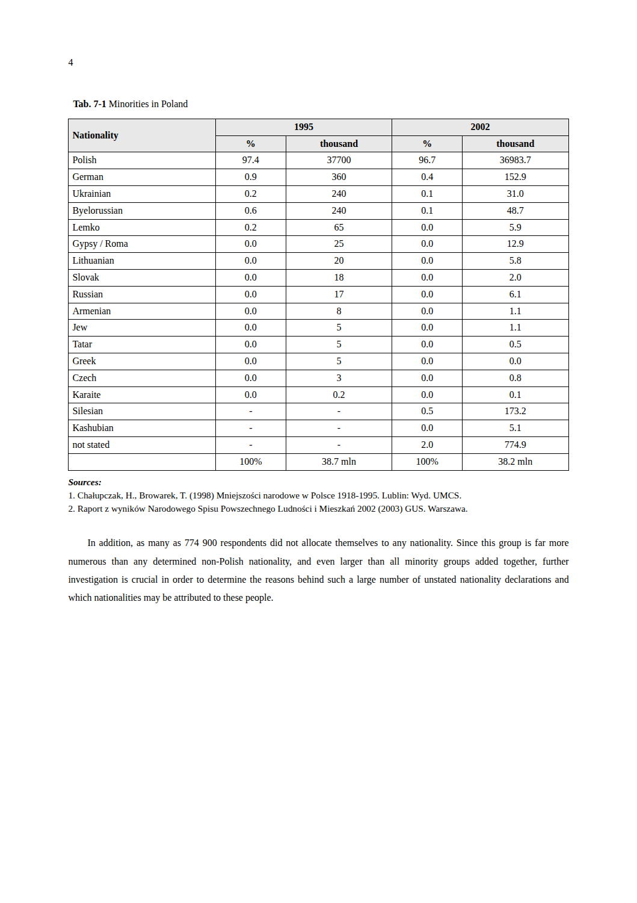4
Tab. 7-1 Minorities in Poland
| Nationality | 1995 | 2002 |
| --- | --- | --- |
| % | thousand | % | thousand |
| Polish | 97.4 | 37700 | 96.7 | 36983.7 |
| German | 0.9 | 360 | 0.4 | 152.9 |
| Ukrainian | 0.2 | 240 | 0.1 | 31.0 |
| Byelorussian | 0.6 | 240 | 0.1 | 48.7 |
| Lemko | 0.2 | 65 | 0.0 | 5.9 |
| Gypsy / Roma | 0.0 | 25 | 0.0 | 12.9 |
| Lithuanian | 0.0 | 20 | 0.0 | 5.8 |
| Slovak | 0.0 | 18 | 0.0 | 2.0 |
| Russian | 0.0 | 17 | 0.0 | 6.1 |
| Armenian | 0.0 | 8 | 0.0 | 1.1 |
| Jew | 0.0 | 5 | 0.0 | 1.1 |
| Tatar | 0.0 | 5 | 0.0 | 0.5 |
| Greek | 0.0 | 5 | 0.0 | 0.0 |
| Czech | 0.0 | 3 | 0.0 | 0.8 |
| Karaite | 0.0 | 0.2 | 0.0 | 0.1 |
| Silesian | - | - | 0.5 | 173.2 |
| Kashubian | - | - | 0.0 | 5.1 |
| not stated | - | - | 2.0 | 774.9 |
| | 100% | 38.7 mln | 100% | 38.2 mln |
Sources:
1. Chałupczak, H., Browarek, T. (1998) Mniejszości narodowe w Polsce 1918-1995. Lublin: Wyd. UMCS.
2. Raport z wyników Narodowego Spisu Powszechnego Ludności i Mieszkań 2002 (2003) GUS. Warszawa.
In addition, as many as 774 900 respondents did not allocate themselves to any nationality. Since this group is far more numerous than any determined non-Polish nationality, and even larger than all minority groups added together, further investigation is crucial in order to determine the reasons behind such a large number of unstated nationality declarations and which nationalities may be attributed to these people.